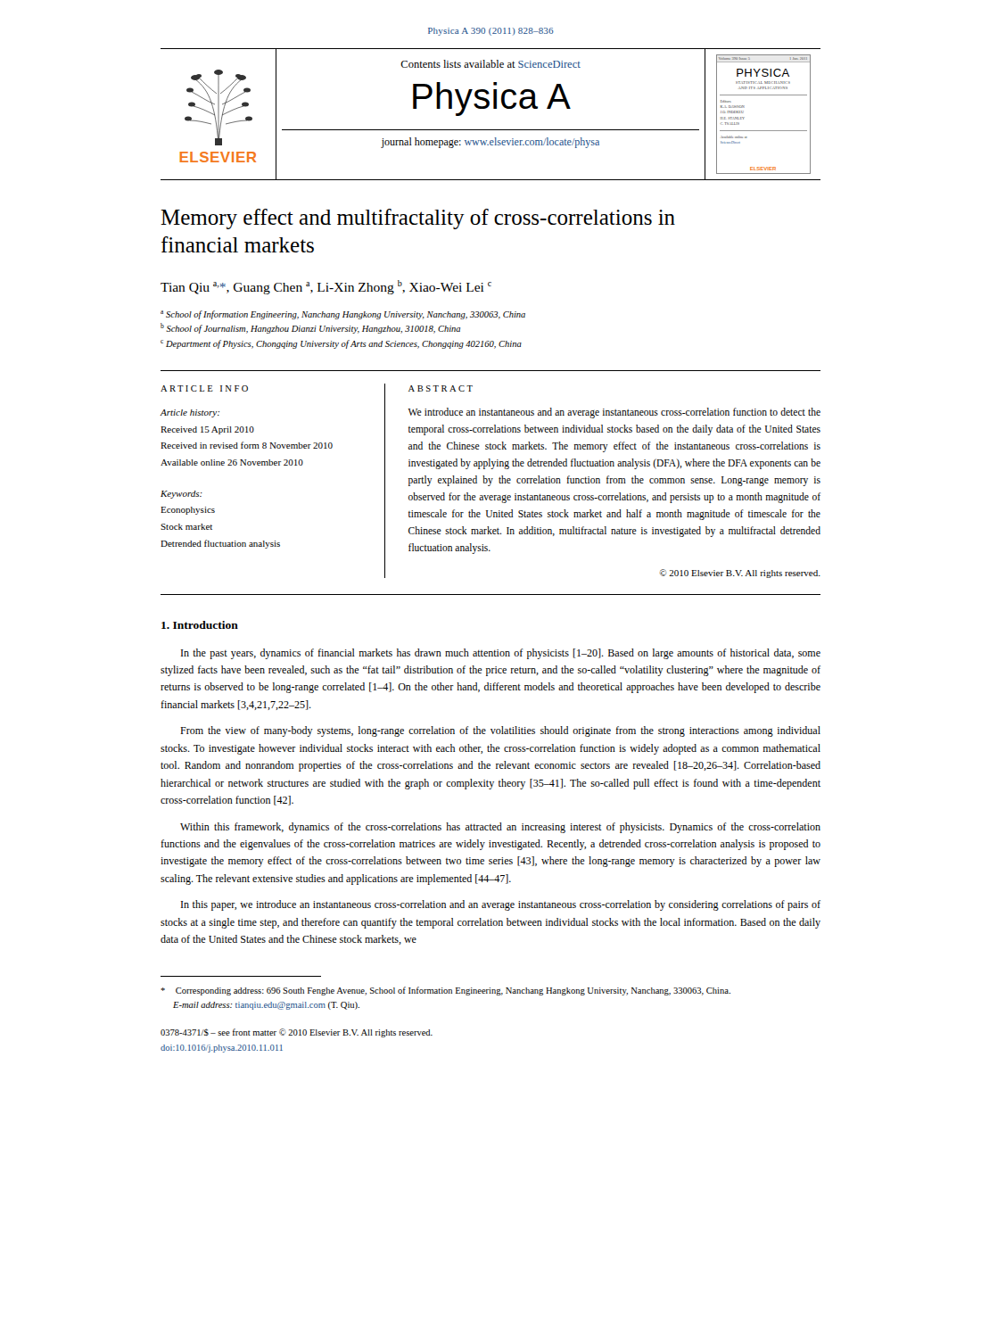Physica A 390 (2011) 828–836
ELSEVIER
Contents lists available at ScienceDirect
Physica A
journal homepage: www.elsevier.com/locate/physa
Volume 390 Issue 51 Jan. 2011
PHYSICA
STATISTICAL MECHANICS
AND ITS APPLICATIONS
Editors
K.A. DAWSON
J.O. INDEKEU
H.E. STANLEY
C. TSALLIS
Available online at
ScienceDirect
ELSEVIER
Memory effect and multifractality of cross-correlations in
financial markets
Tian Qiu a,*, Guang Chen a, Li-Xin Zhong b, Xiao-Wei Lei c
a School of Information Engineering, Nanchang Hangkong University, Nanchang, 330063, China
b School of Journalism, Hangzhou Dianzi University, Hangzhou, 310018, China
c Department of Physics, Chongqing University of Arts and Sciences, Chongqing 402160, China
Article info
Article history:
Received 15 April 2010
Received in revised form 8 November 2010
Available online 26 November 2010
Keywords:
Econophysics
Stock market
Detrended fluctuation analysis
Abstract
We introduce an instantaneous and an average instantaneous cross-correlation function to detect the temporal cross-correlations between individual stocks based on the daily data of the United States and the Chinese stock markets. The memory effect of the instantaneous cross-correlations is investigated by applying the detrended fluctuation analysis (DFA), where the DFA exponents can be partly explained by the correlation function from the common sense. Long-range memory is observed for the average instantaneous cross-correlations, and persists up to a month magnitude of timescale for the United States stock market and half a month magnitude of timescale for the Chinese stock market. In addition, multifractal nature is investigated by a multifractal detrended fluctuation analysis.
© 2010 Elsevier B.V. All rights reserved.
1. Introduction
In the past years, dynamics of financial markets has drawn much attention of physicists [1–20]. Based on large amounts of historical data, some stylized facts have been revealed, such as the “fat tail” distribution of the price return, and the so-called “volatility clustering” where the magnitude of returns is observed to be long-range correlated [1–4]. On the other hand, different models and theoretical approaches have been developed to describe financial markets [3,4,21,7,22–25].
From the view of many-body systems, long-range correlation of the volatilities should originate from the strong interactions among individual stocks. To investigate however individual stocks interact with each other, the cross-correlation function is widely adopted as a common mathematical tool. Random and nonrandom properties of the cross-correlations and the relevant economic sectors are revealed [18–20,26–34]. Correlation-based hierarchical or network structures are studied with the graph or complexity theory [35–41]. The so-called pull effect is found with a time-dependent cross-correlation function [42].
Within this framework, dynamics of the cross-correlations has attracted an increasing interest of physicists. Dynamics of the cross-correlation functions and the eigenvalues of the cross-correlation matrices are widely investigated. Recently, a detrended cross-correlation analysis is proposed to investigate the memory effect of the cross-correlations between two time series [43], where the long-range memory is characterized by a power law scaling. The relevant extensive studies and applications are implemented [44–47].
In this paper, we introduce an instantaneous cross-correlation and an average instantaneous cross-correlation by considering correlations of pairs of stocks at a single time step, and therefore can quantify the temporal correlation between individual stocks with the local information. Based on the daily data of the United States and the Chinese stock markets, we
* Corresponding address: 696 South Fenghe Avenue, School of Information Engineering, Nanchang Hangkong University, Nanchang, 330063, China.
E-mail address: tianqiu.edu@gmail.com (T. Qiu).
0378-4371/$ – see front matter © 2010 Elsevier B.V. All rights reserved.
doi:10.1016/j.physa.2010.11.011